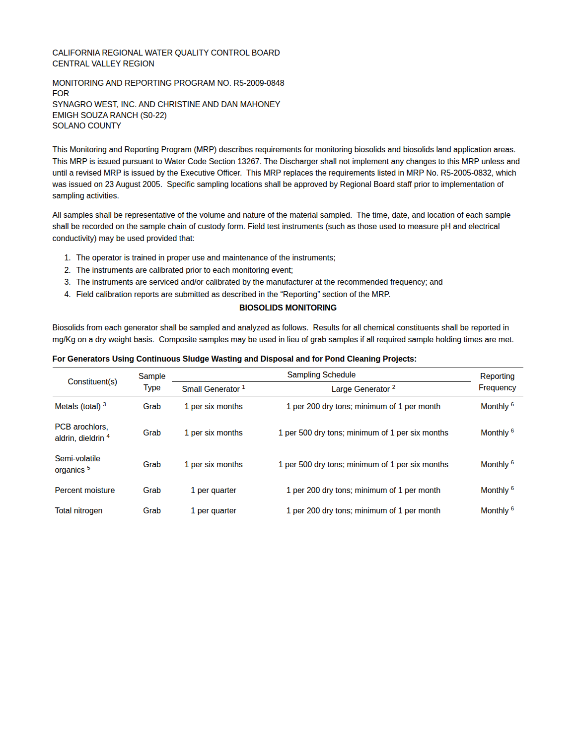CALIFORNIA REGIONAL WATER QUALITY CONTROL BOARD
CENTRAL VALLEY REGION
MONITORING AND REPORTING PROGRAM NO. R5-2009-0848
FOR
SYNAGRO WEST, INC. AND CHRISTINE AND DAN MAHONEY
EMIGH SOUZA RANCH (S0-22)
SOLANO COUNTY
This Monitoring and Reporting Program (MRP) describes requirements for monitoring biosolids and biosolids land application areas. This MRP is issued pursuant to Water Code Section 13267. The Discharger shall not implement any changes to this MRP unless and until a revised MRP is issued by the Executive Officer. This MRP replaces the requirements listed in MRP No. R5-2005-0832, which was issued on 23 August 2005. Specific sampling locations shall be approved by Regional Board staff prior to implementation of sampling activities.
All samples shall be representative of the volume and nature of the material sampled. The time, date, and location of each sample shall be recorded on the sample chain of custody form. Field test instruments (such as those used to measure pH and electrical conductivity) may be used provided that:
The operator is trained in proper use and maintenance of the instruments;
The instruments are calibrated prior to each monitoring event;
The instruments are serviced and/or calibrated by the manufacturer at the recommended frequency; and
Field calibration reports are submitted as described in the “Reporting” section of the MRP.
BIOSOLIDS MONITORING
Biosolids from each generator shall be sampled and analyzed as follows. Results for all chemical constituents shall be reported in mg/Kg on a dry weight basis. Composite samples may be used in lieu of grab samples if all required sample holding times are met.
For Generators Using Continuous Sludge Wasting and Disposal and for Pond Cleaning Projects:
| Constituent(s) | Sample Type | Sampling Schedule | Reporting Frequency |
| --- | --- | --- | --- |
| Small Generator 1 | Large Generator 2 |
| Metals (total) 3 | Grab | 1 per six months | 1 per 200 dry tons; minimum of 1 per month | Monthly 6 |
| PCB arochlors, aldrin, dieldrin 4 | Grab | 1 per six months | 1 per 500 dry tons; minimum of 1 per six months | Monthly 6 |
| Semi-volatile organics 5 | Grab | 1 per six months | 1 per 500 dry tons; minimum of 1 per six months | Monthly 6 |
| Percent moisture | Grab | 1 per quarter | 1 per 200 dry tons; minimum of 1 per month | Monthly 6 |
| Total nitrogen | Grab | 1 per quarter | 1 per 200 dry tons; minimum of 1 per month | Monthly 6 |